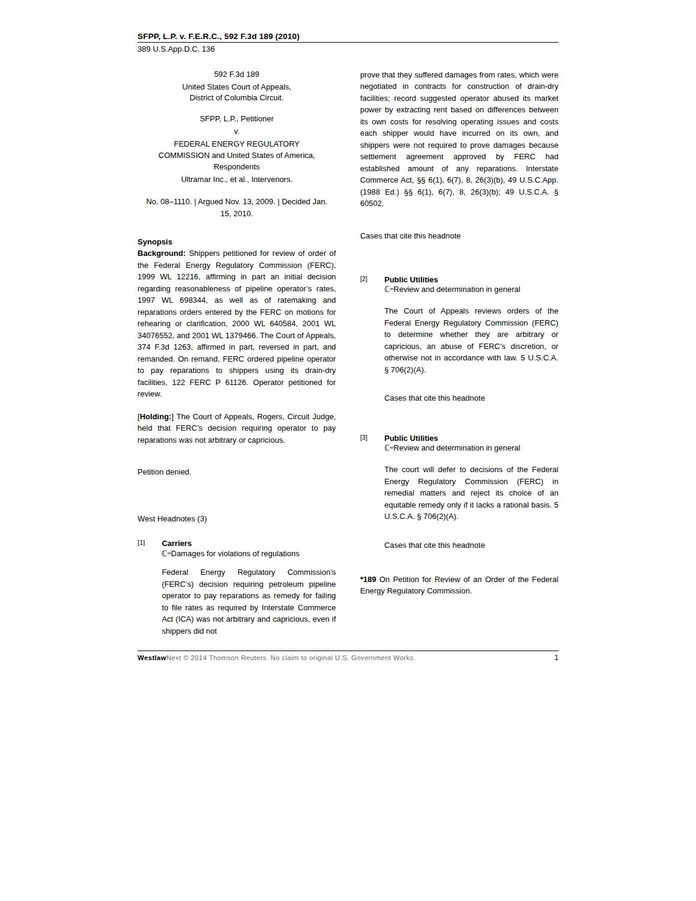SFPP, L.P. v. F.E.R.C., 592 F.3d 189 (2010)
389 U.S.App.D.C. 136
592 F.3d 189
United States Court of Appeals,
District of Columbia Circuit.
SFPP, L.P., Petitioner
v.
FEDERAL ENERGY REGULATORY
COMMISSION and United States of America,
Respondents
Ultramar Inc., et al., Intervenors.
No. 08–1110. | Argued Nov. 13, 2009. | Decided Jan.
15, 2010.
Synopsis
Background: Shippers petitioned for review of order of the Federal Energy Regulatory Commission (FERC), 1999 WL 12216, affirming in part an initial decision regarding reasonableness of pipeline operator’s rates, 1997 WL 698344, as well as of ratemaking and reparations orders entered by the FERC on motions for rehearing or clarification, 2000 WL 640584, 2001 WL 34076552, and 2001 WL 1379466. The Court of Appeals, 374 F.3d 1263, affirmed in part, reversed in part, and remanded. On remand, FERC ordered pipeline operator to pay reparations to shippers using its drain-dry facilities, 122 FERC P 61126. Operator petitioned for review.
[Holding:] The Court of Appeals, Rogers, Circuit Judge, held that FERC’s decision requiring operator to pay reparations was not arbitrary or capricious.
Petition denied.
West Headnotes (3)
[1]
Carriers
ℂ=Damages for violations of regulations
Federal Energy Regulatory Commission’s (FERC’s) decision requiring petroleum pipeline operator to pay reparations as remedy for failing to file rates as required by Interstate Commerce Act (ICA) was not arbitrary and capricious, even if shippers did not
prove that they suffered damages from rates, which were negotiated in contracts for construction of drain-dry facilities; record suggested operator abused its market power by extracting rent based on differences between its own costs for resolving operating issues and costs each shipper would have incurred on its own, and shippers were not required to prove damages because settlement agreement approved by FERC had established amount of any reparations. Interstate Commerce Act, §§ 6(1), 6(7), 8, 26(3)(b), 49 U.S.C.App. (1988 Ed.) §§ 6(1), 6(7), 8, 26(3)(b); 49 U.S.C.A. § 60502.
Cases that cite this headnote
[2]
Public Utilities
ℂ=Review and determination in general
The Court of Appeals reviews orders of the Federal Energy Regulatory Commission (FERC) to determine whether they are arbitrary or capricious, an abuse of FERC’s discretion, or otherwise not in accordance with law. 5 U.S.C.A. § 706(2)(A).
Cases that cite this headnote
[3]
Public Utilities
ℂ=Review and determination in general
The court will defer to decisions of the Federal Energy Regulatory Commission (FERC) in remedial matters and reject its choice of an equitable remedy only if it lacks a rational basis. 5 U.S.C.A. § 706(2)(A).
Cases that cite this headnote
*189 On Petition for Review of an Order of the Federal Energy Regulatory Commission.
Westlaw Next © 2014 Thomson Reuters. No claim to original U.S. Government Works.
1